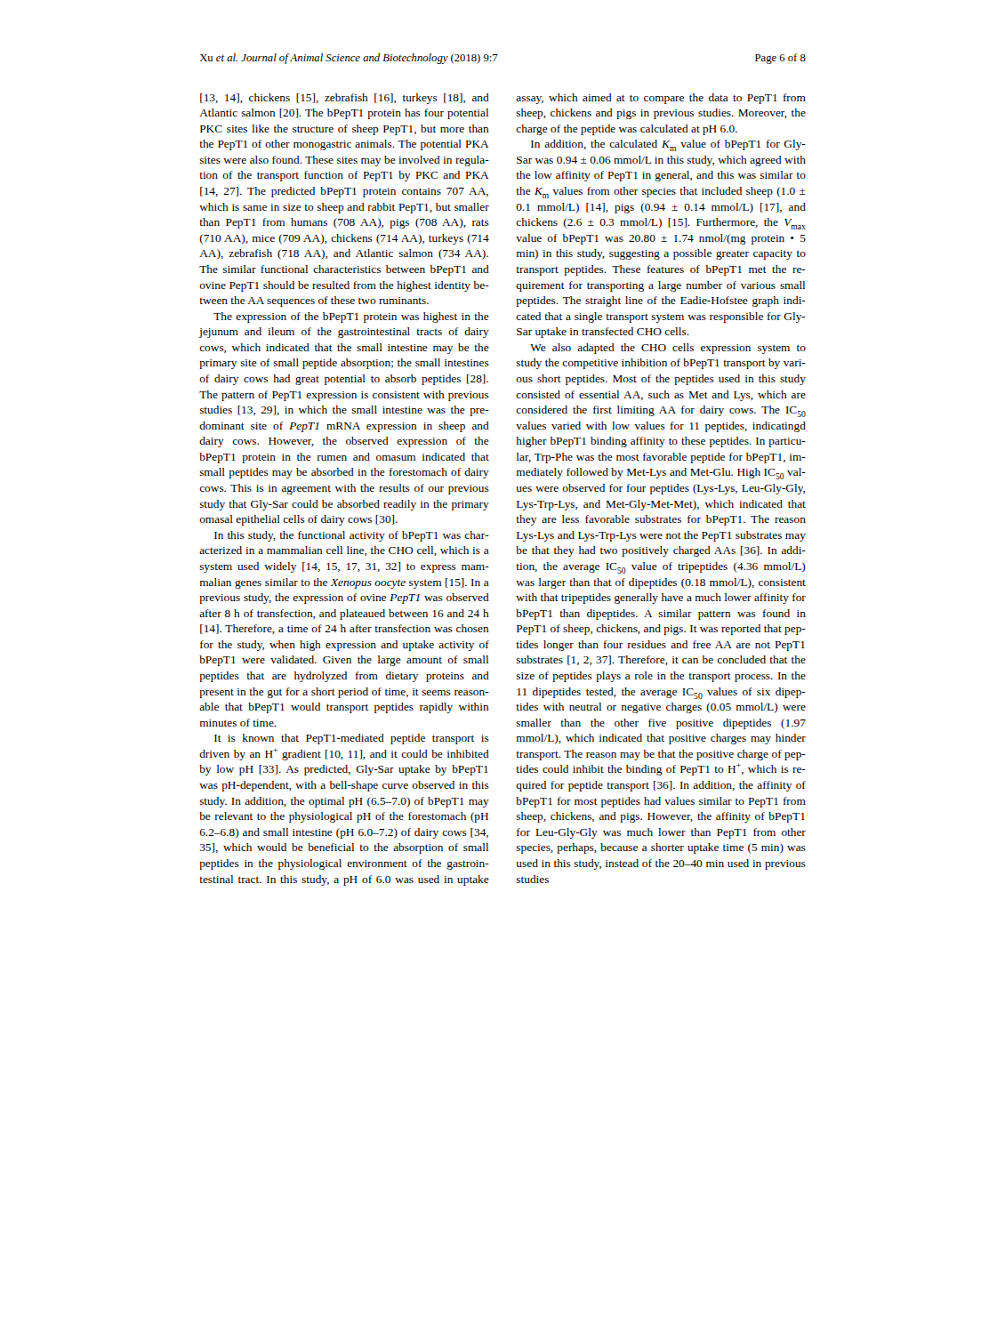Xu et al. Journal of Animal Science and Biotechnology (2018) 9:7
Page 6 of 8
[13, 14], chickens [15], zebrafish [16], turkeys [18], and Atlantic salmon [20]. The bPepT1 protein has four potential PKC sites like the structure of sheep PepT1, but more than the PepT1 of other monogastric animals. The potential PKA sites were also found. These sites may be involved in regulation of the transport function of PepT1 by PKC and PKA [14, 27]. The predicted bPepT1 protein contains 707 AA, which is same in size to sheep and rabbit PepT1, but smaller than PepT1 from humans (708 AA), pigs (708 AA), rats (710 AA), mice (709 AA), chickens (714 AA), turkeys (714 AA), zebrafish (718 AA), and Atlantic salmon (734 AA). The similar functional characteristics between bPepT1 and ovine PepT1 should be resulted from the highest identity between the AA sequences of these two ruminants.
The expression of the bPepT1 protein was highest in the jejunum and ileum of the gastrointestinal tracts of dairy cows, which indicated that the small intestine may be the primary site of small peptide absorption; the small intestines of dairy cows had great potential to absorb peptides [28]. The pattern of PepT1 expression is consistent with previous studies [13, 29], in which the small intestine was the predominant site of PepT1 mRNA expression in sheep and dairy cows. However, the observed expression of the bPepT1 protein in the rumen and omasum indicated that small peptides may be absorbed in the forestomach of dairy cows. This is in agreement with the results of our previous study that Gly-Sar could be absorbed readily in the primary omasal epithelial cells of dairy cows [30].
In this study, the functional activity of bPepT1 was characterized in a mammalian cell line, the CHO cell, which is a system used widely [14, 15, 17, 31, 32] to express mammalian genes similar to the Xenopus oocyte system [15]. In a previous study, the expression of ovine PepT1 was observed after 8 h of transfection, and plateaued between 16 and 24 h [14]. Therefore, a time of 24 h after transfection was chosen for the study, when high expression and uptake activity of bPepT1 were validated. Given the large amount of small peptides that are hydrolyzed from dietary proteins and present in the gut for a short period of time, it seems reasonable that bPepT1 would transport peptides rapidly within minutes of time.
It is known that PepT1-mediated peptide transport is driven by an H+ gradient [10, 11], and it could be inhibited by low pH [33]. As predicted, Gly-Sar uptake by bPepT1 was pH-dependent, with a bell-shape curve observed in this study. In addition, the optimal pH (6.5–7.0) of bPepT1 may be relevant to the physiological pH of the forestomach (pH 6.2–6.8) and small intestine (pH 6.0–7.2) of dairy cows [34, 35], which would be beneficial to the absorption of small peptides in the physiological environment of the gastrointestinal tract. In this study, a pH of 6.0 was used in uptake assay, which aimed at to compare the data to PepT1 from sheep, chickens and pigs in previous studies. Moreover, the charge of the peptide was calculated at pH 6.0.
In addition, the calculated Km value of bPepT1 for Gly-Sar was 0.94 ± 0.06 mmol/L in this study, which agreed with the low affinity of PepT1 in general, and this was similar to the Km values from other species that included sheep (1.0 ± 0.1 mmol/L) [14], pigs (0.94 ± 0.14 mmol/L) [17], and chickens (2.6 ± 0.3 mmol/L) [15]. Furthermore, the Vmax value of bPepT1 was 20.80 ± 1.74 nmol/(mg protein • 5 min) in this study, suggesting a possible greater capacity to transport peptides. These features of bPepT1 met the requirement for transporting a large number of various small peptides. The straight line of the Eadie-Hofstee graph indicated that a single transport system was responsible for Gly-Sar uptake in transfected CHO cells.
We also adapted the CHO cells expression system to study the competitive inhibition of bPepT1 transport by various short peptides. Most of the peptides used in this study consisted of essential AA, such as Met and Lys, which are considered the first limiting AA for dairy cows. The IC50 values varied with low values for 11 peptides, indicatingd higher bPepT1 binding affinity to these peptides. In particular, Trp-Phe was the most favorable peptide for bPepT1, immediately followed by Met-Lys and Met-Glu. High IC50 values were observed for four peptides (Lys-Lys, Leu-Gly-Gly, Lys-Trp-Lys, and Met-Gly-Met-Met), which indicated that they are less favorable substrates for bPepT1. The reason Lys-Lys and Lys-Trp-Lys were not the PepT1 substrates may be that they had two positively charged AAs [36]. In addition, the average IC50 value of tripeptides (4.36 mmol/L) was larger than that of dipeptides (0.18 mmol/L), consistent with that tripeptides generally have a much lower affinity for bPepT1 than dipeptides. A similar pattern was found in PepT1 of sheep, chickens, and pigs. It was reported that peptides longer than four residues and free AA are not PepT1 substrates [1, 2, 37]. Therefore, it can be concluded that the size of peptides plays a role in the transport process. In the 11 dipeptides tested, the average IC50 values of six dipeptides with neutral or negative charges (0.05 mmol/L) were smaller than the other five positive dipeptides (1.97 mmol/L), which indicated that positive charges may hinder transport. The reason may be that the positive charge of peptides could inhibit the binding of PepT1 to H+, which is required for peptide transport [36]. In addition, the affinity of bPepT1 for most peptides had values similar to PepT1 from sheep, chickens, and pigs. However, the affinity of bPepT1 for Leu-Gly-Gly was much lower than PepT1 from other species, perhaps, because a shorter uptake time (5 min) was used in this study, instead of the 20–40 min used in previous studies